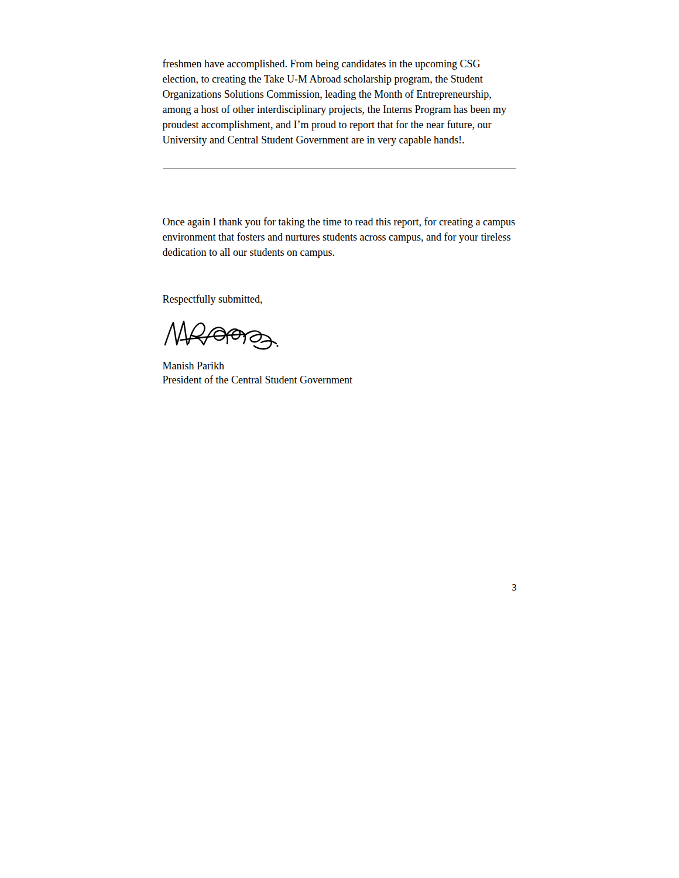freshmen have accomplished. From being candidates in the upcoming CSG election, to creating the Take U-M Abroad scholarship program, the Student Organizations Solutions Commission, leading the Month of Entrepreneurship, among a host of other interdisciplinary projects, the Interns Program has been my proudest accomplishment, and I’m proud to report that for the near future, our University and Central Student Government are in very capable hands!.
Once again I thank you for taking the time to read this report, for creating a campus environment that fosters and nurtures students across campus, and for your tireless dedication to all our students on campus.
Respectfully submitted,
Manish Parikh
President of the Central Student Government
3